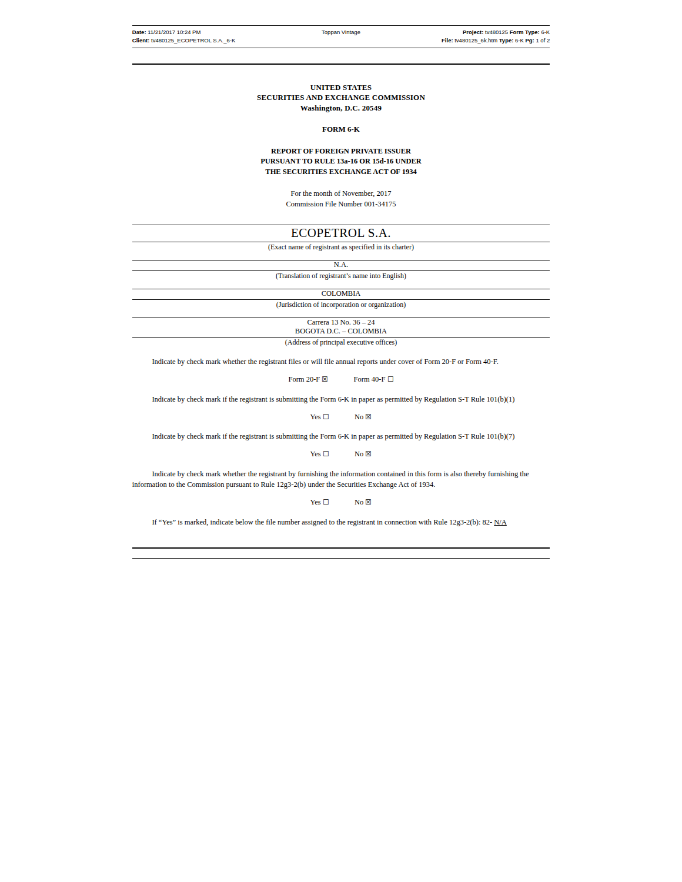| Date: 11/21/2017 10:24 PM Client: tv480125_ECOPETROL S.A._6-K | Toppan Vintage | Project: tv480125 Form Type: 6-K File: tv480125_6k.htm Type: 6-K Pg: 1 of 2 |
UNITED STATES
SECURITIES AND EXCHANGE COMMISSION
Washington, D.C. 20549
FORM 6-K
REPORT OF FOREIGN PRIVATE ISSUER
PURSUANT TO RULE 13a-16 OR 15d-16 UNDER
THE SECURITIES EXCHANGE ACT OF 1934
For the month of November, 2017
Commission File Number 001-34175
ECOPETROL S.A.
(Exact name of registrant as specified in its charter)
N.A.
(Translation of registrant’s name into English)
COLOMBIA
(Jurisdiction of incorporation or organization)
Carrera 13 No. 36 – 24
BOGOTA D.C. – COLOMBIA
(Address of principal executive offices)
Indicate by check mark whether the registrant files or will file annual reports under cover of Form 20-F or Form 40-F.
Form 20-F ☒ Form 40-F ☐
Indicate by check mark if the registrant is submitting the Form 6-K in paper as permitted by Regulation S-T Rule 101(b)(1)
Yes ☐ No ☒
Indicate by check mark if the registrant is submitting the Form 6-K in paper as permitted by Regulation S-T Rule 101(b)(7)
Yes ☐ No ☒
Indicate by check mark whether the registrant by furnishing the information contained in this form is also thereby furnishing the information to the Commission pursuant to Rule 12g3-2(b) under the Securities Exchange Act of 1934.
Yes ☐ No ☒
If “Yes” is marked, indicate below the file number assigned to the registrant in connection with Rule 12g3-2(b): 82- N/A